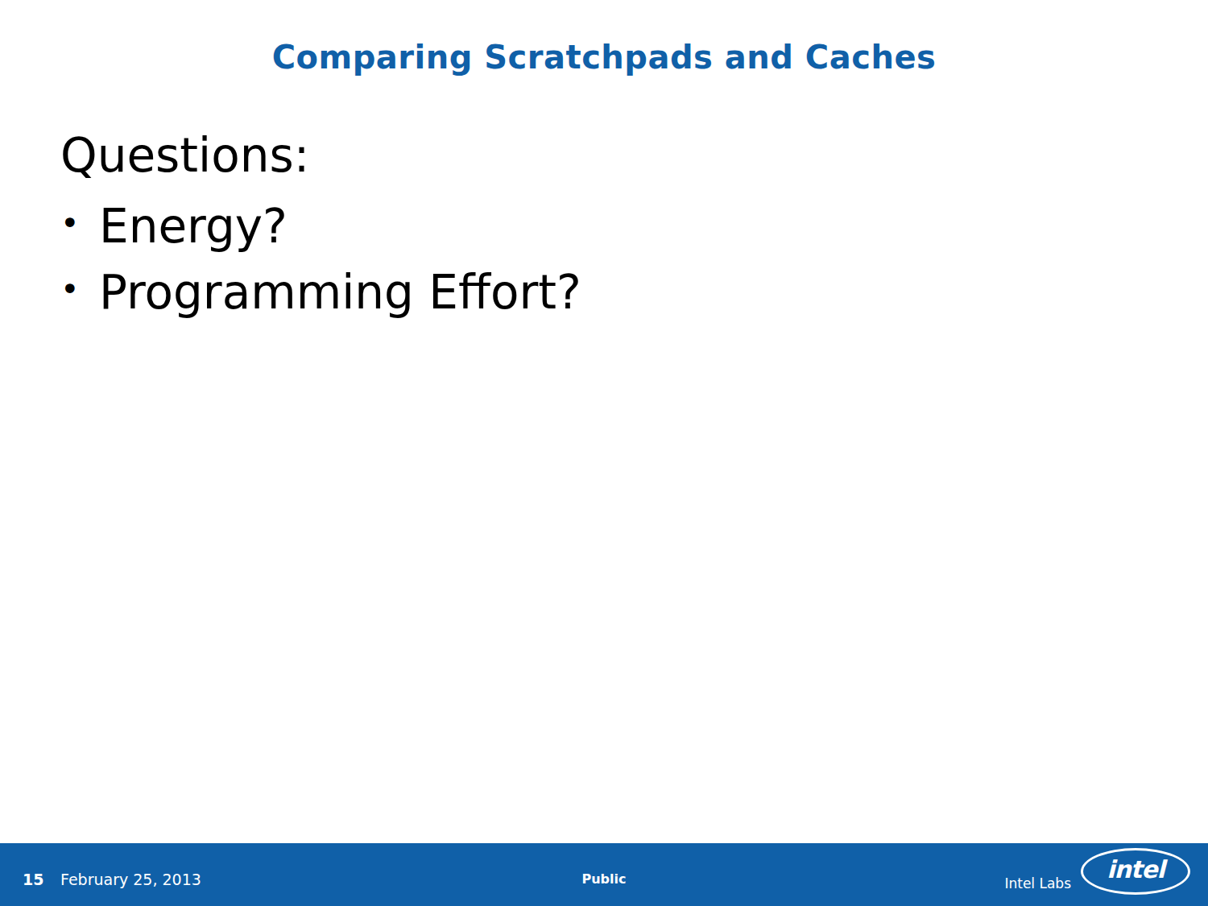Comparing Scratchpads and Caches
Questions:
Energy?
Programming Effort?
15 February 25, 2013 Public Intel Labs intel